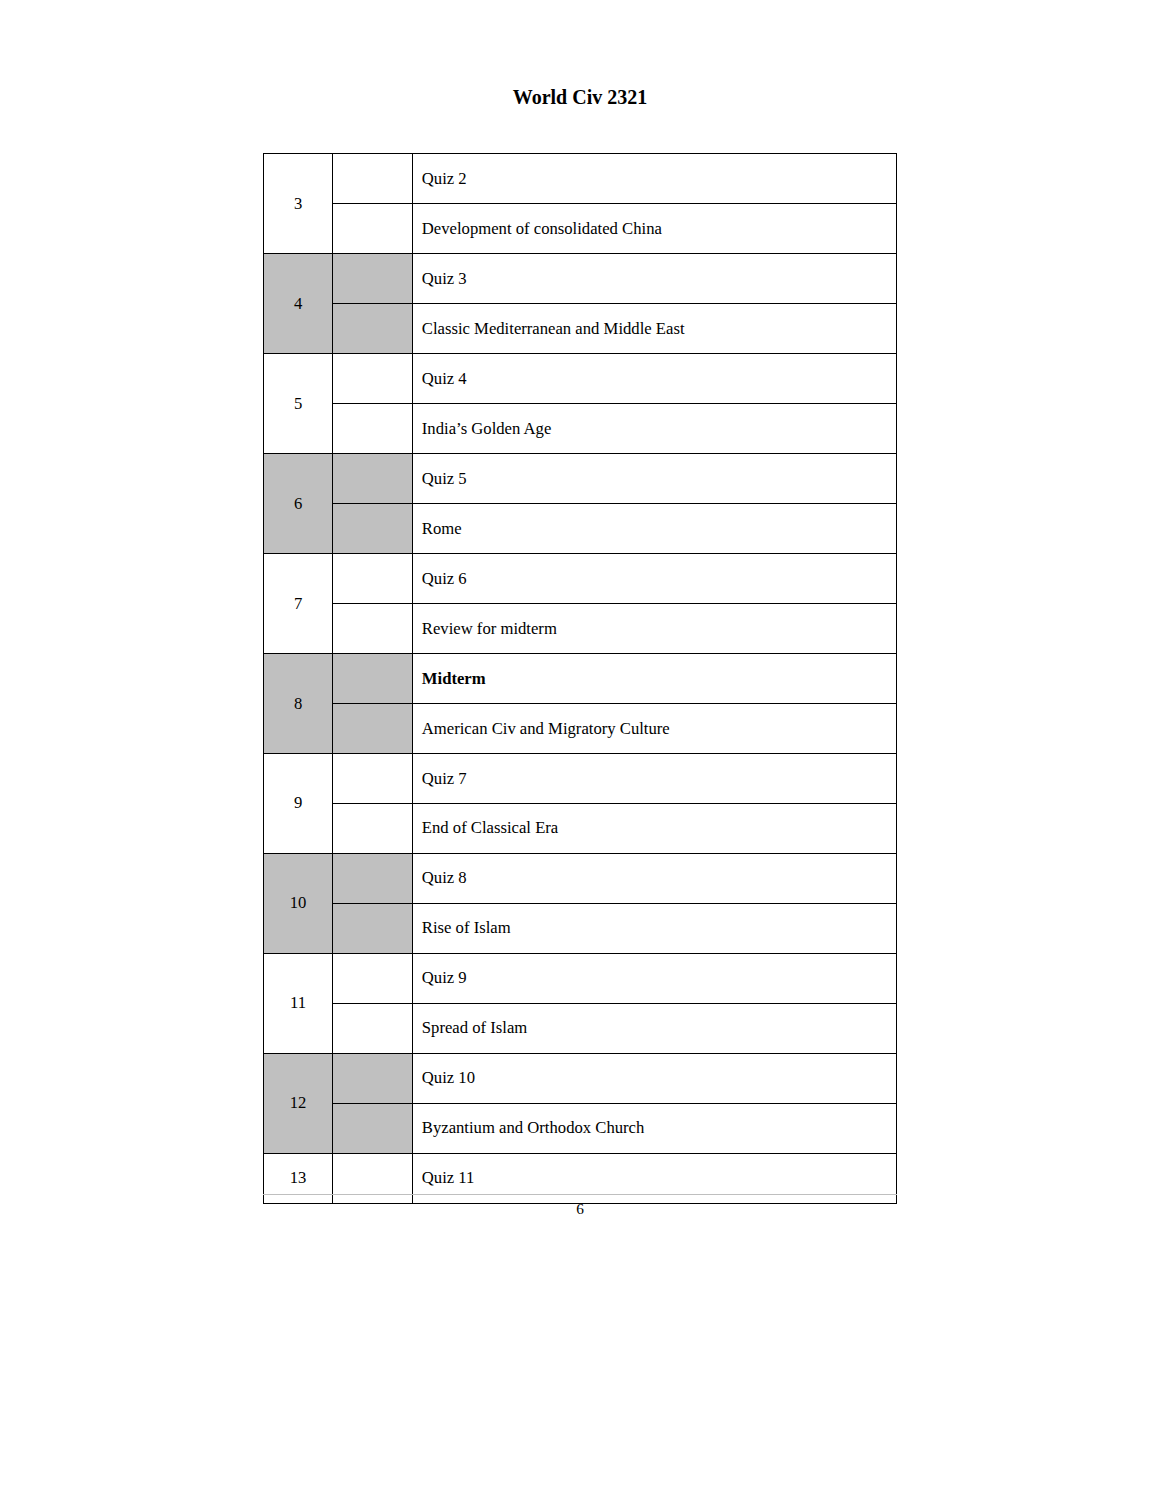World Civ 2321
| 3 | | Quiz 2 |
| | Development of consolidated China |
| 4 | | Quiz 3 |
| | Classic Mediterranean and Middle East |
| 5 | | Quiz 4 |
| | India’s Golden Age |
| 6 | | Quiz 5 |
| | Rome |
| 7 | | Quiz 6 |
| | Review for midterm |
| 8 | | Midterm |
| | American Civ and Migratory Culture |
| 9 | | Quiz 7 |
| | End of Classical Era |
| 10 | | Quiz 8 |
| | Rise of Islam |
| 11 | | Quiz 9 |
| | Spread of Islam |
| 12 | | Quiz 10 |
| | Byzantium and Orthodox Church |
| 13 | | Quiz 11 |
6